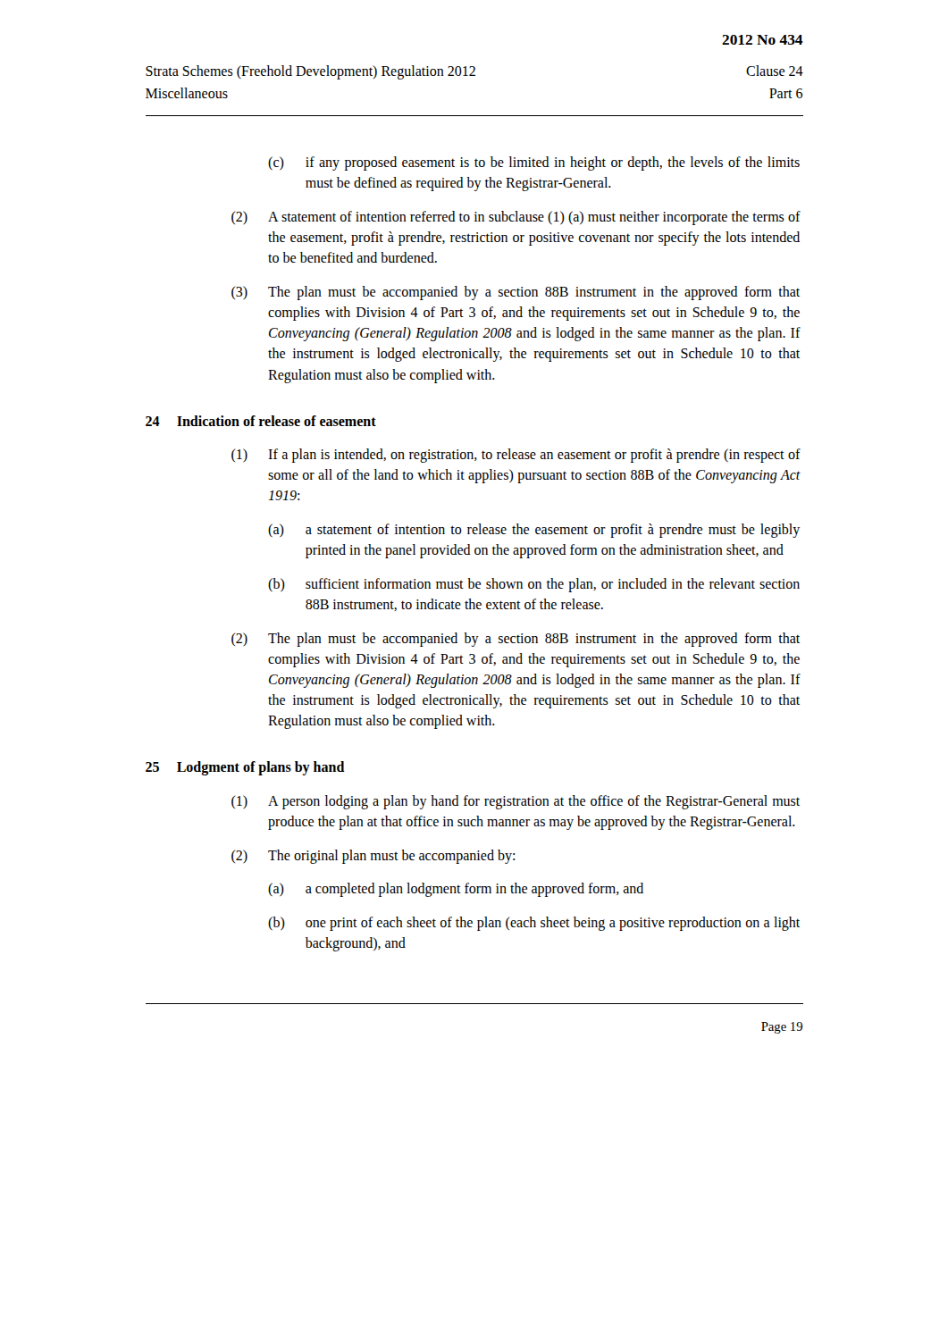2012 No 434
Strata Schemes (Freehold Development) Regulation 2012 Clause 24
Miscellaneous Part 6
(c) if any proposed easement is to be limited in height or depth, the levels of the limits must be defined as required by the Registrar-General.
(2) A statement of intention referred to in subclause (1) (a) must neither incorporate the terms of the easement, profit à prendre, restriction or positive covenant nor specify the lots intended to be benefited and burdened.
(3) The plan must be accompanied by a section 88B instrument in the approved form that complies with Division 4 of Part 3 of, and the requirements set out in Schedule 9 to, the Conveyancing (General) Regulation 2008 and is lodged in the same manner as the plan. If the instrument is lodged electronically, the requirements set out in Schedule 10 to that Regulation must also be complied with.
24 Indication of release of easement
(1) If a plan is intended, on registration, to release an easement or profit à prendre (in respect of some or all of the land to which it applies) pursuant to section 88B of the Conveyancing Act 1919:
(a) a statement of intention to release the easement or profit à prendre must be legibly printed in the panel provided on the approved form on the administration sheet, and
(b) sufficient information must be shown on the plan, or included in the relevant section 88B instrument, to indicate the extent of the release.
(2) The plan must be accompanied by a section 88B instrument in the approved form that complies with Division 4 of Part 3 of, and the requirements set out in Schedule 9 to, the Conveyancing (General) Regulation 2008 and is lodged in the same manner as the plan. If the instrument is lodged electronically, the requirements set out in Schedule 10 to that Regulation must also be complied with.
25 Lodgment of plans by hand
(1) A person lodging a plan by hand for registration at the office of the Registrar-General must produce the plan at that office in such manner as may be approved by the Registrar-General.
(2) The original plan must be accompanied by:
(a) a completed plan lodgment form in the approved form, and
(b) one print of each sheet of the plan (each sheet being a positive reproduction on a light background), and
Page 19